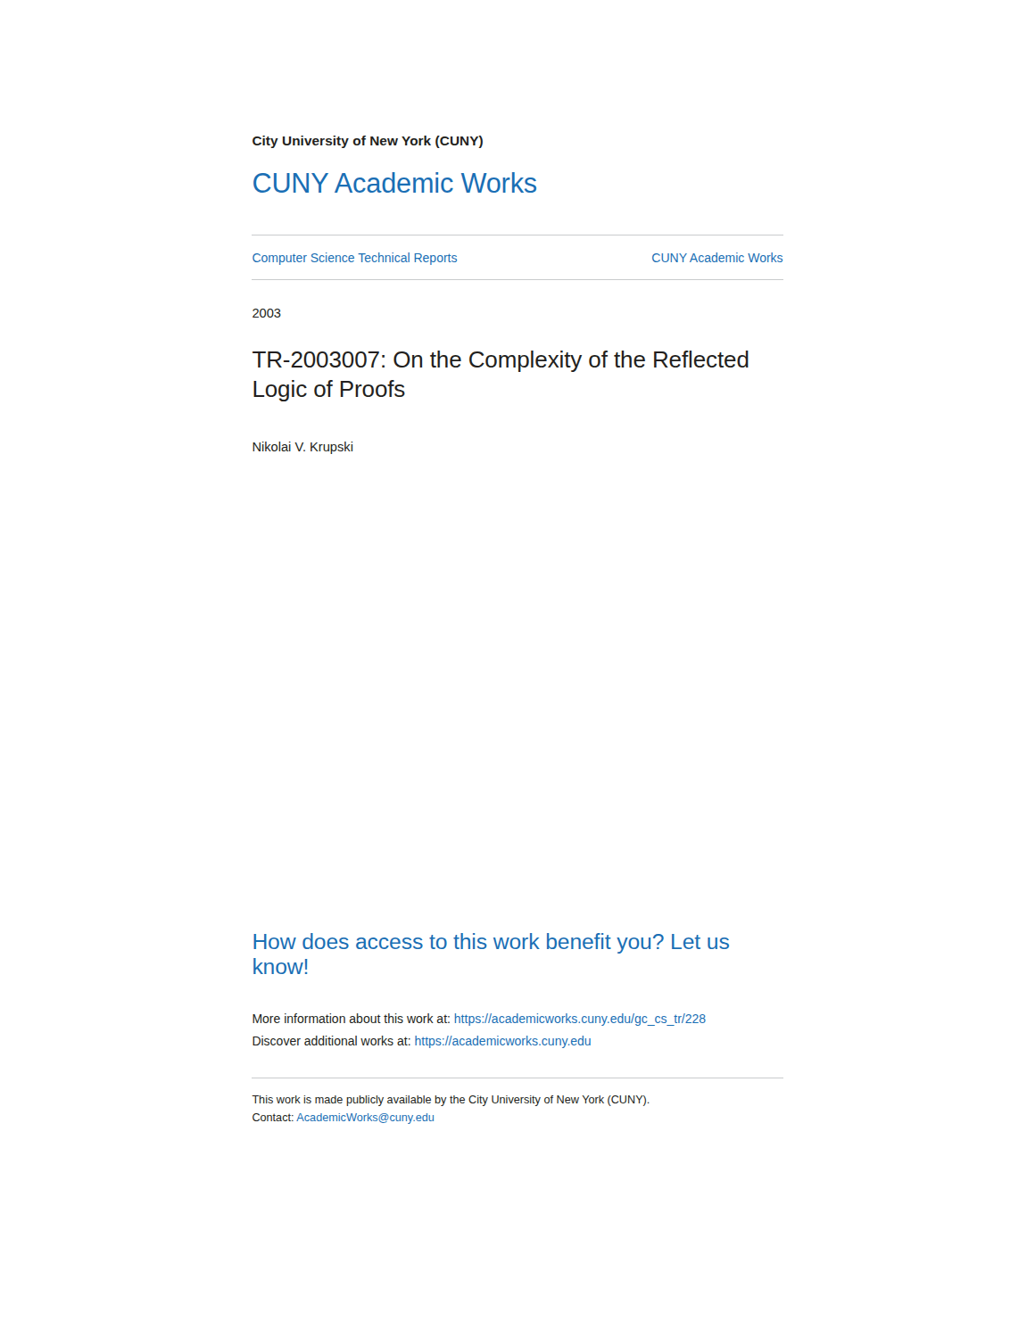City University of New York (CUNY)
CUNY Academic Works
Computer Science Technical Reports CUNY Academic Works
2003
TR-2003007: On the Complexity of the Reflected Logic of Proofs
Nikolai V. Krupski
How does access to this work benefit you? Let us know!
More information about this work at: https://academicworks.cuny.edu/gc_cs_tr/228
Discover additional works at: https://academicworks.cuny.edu
This work is made publicly available by the City University of New York (CUNY).
Contact: AcademicWorks@cuny.edu